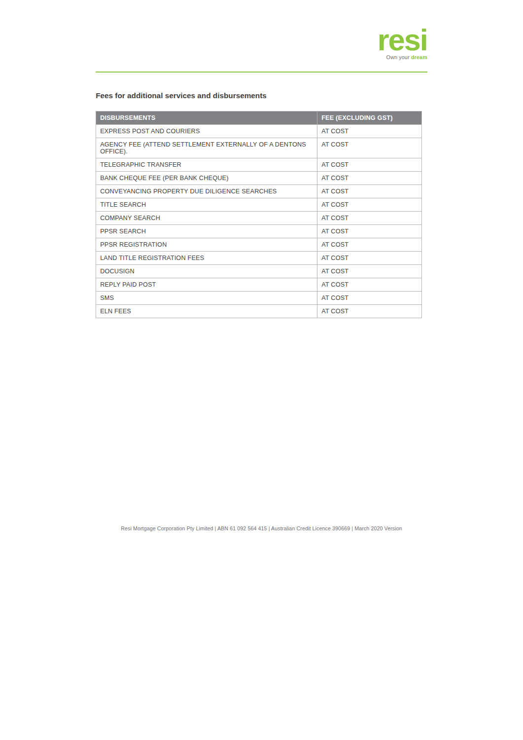resi
Own your dream
Fees for additional services and disbursements
| DISBURSEMENTS | FEE (EXCLUDING GST) |
| --- | --- |
| EXPRESS POST AND COURIERS | AT COST |
| AGENCY FEE (ATTEND SETTLEMENT EXTERNALLY OF A DENTONS OFFICE). | AT COST |
| TELEGRAPHIC TRANSFER | AT COST |
| BANK CHEQUE FEE (PER BANK CHEQUE) | AT COST |
| CONVEYANCING PROPERTY DUE DILIGENCE SEARCHES | AT COST |
| TITLE SEARCH | AT COST |
| COMPANY SEARCH | AT COST |
| PPSR SEARCH | AT COST |
| PPSR REGISTRATION | AT COST |
| LAND TITLE REGISTRATION FEES | AT COST |
| DOCUSIGN | AT COST |
| REPLY PAID POST | AT COST |
| SMS | AT COST |
| ELN FEES | AT COST |
Resi Mortgage Corporation Pty Limited | ABN 61 092 564 415 | Australian Credit Licence 390669 | March 2020 Version